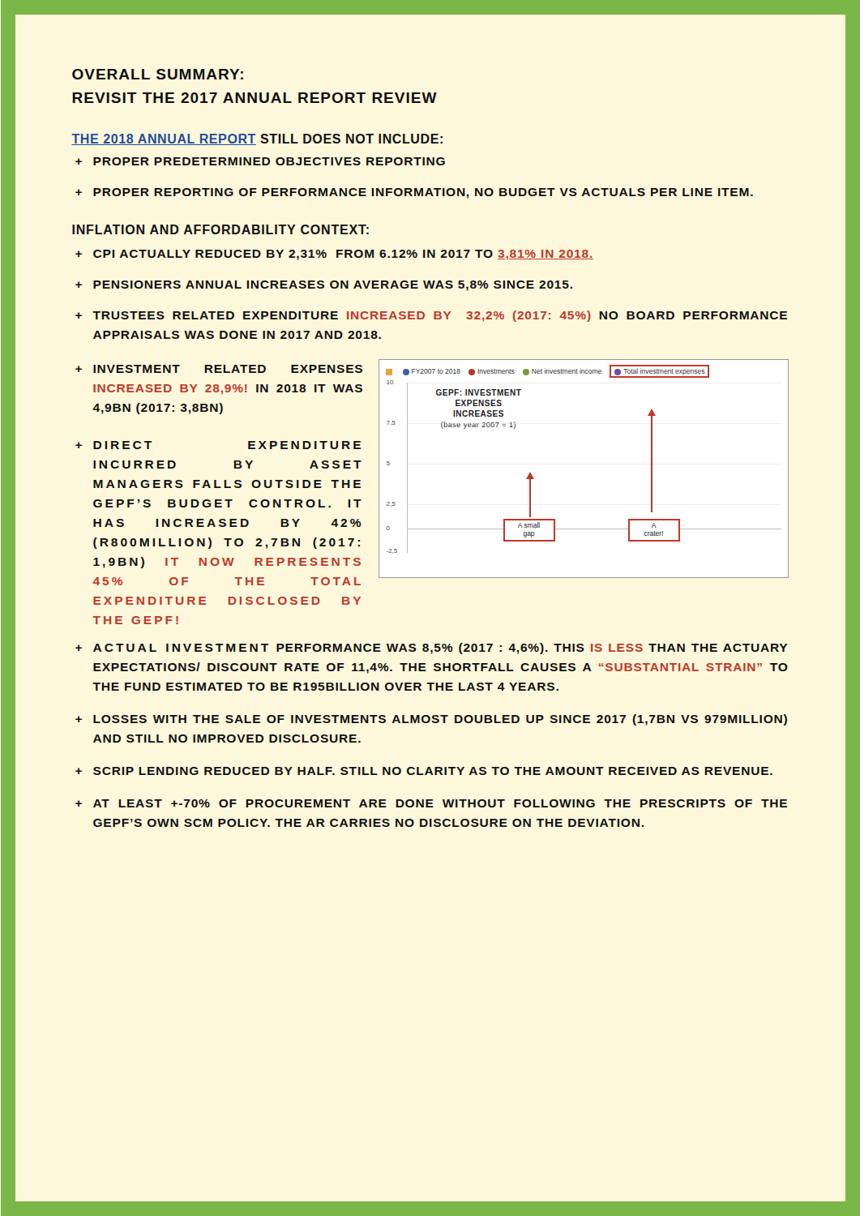Overall Summary:
Revisit the 2017 Annual Report Review
The 2018 Annual Report still does not include:
Proper predetermined objectives reporting
Proper reporting of performance information, no budget vs actuals per line item.
Inflation and affordability context:
CPI actually reduced by 2,31% from 6.12% in 2017 to 3,81% in 2018.
Pensioners annual increases on average was 5,8% since 2015.
Trustees related expenditure increased by 32,2% (2017: 45%) no board performance appraisals was done in 2017 and 2018.
Investment related expenses increased by 28,9%! In 2018 it was 4,9bn (2017: 3,8bn)
Direct expenditure incurred by asset managers falls outside the GEPF’s budget control. It has increased by 42% (R800million) to 2,7bn (2017: 1,9bn) it now represents 45% of the total expenditure disclosed by the GEPF!
FY2007 to 2018 Investments Net investment income Total investment expenses
GEPF: Investment
Expenses
Increases
(base year 2007 = 1)
10
7,5
5
2,5
0
-2,5
A small
gap
A
crater!
Actual investment performance was 8,5% (2017 : 4,6%). This is less than the actuary expectations/ discount rate of 11,4%. The shortfall causes a “substantial strain” to the fund estimated to be R195billion over the last 4 years.
Losses with the sale of investments almost doubled up since 2017 (1,7bn vs 979million) and still no improved disclosure.
Scrip lending reduced by half. Still no clarity as to the amount received as revenue.
At least +-70% of procurement are done without following the prescripts of the GEPF’s own SCM policy. The AR carries no disclosure on the deviation.